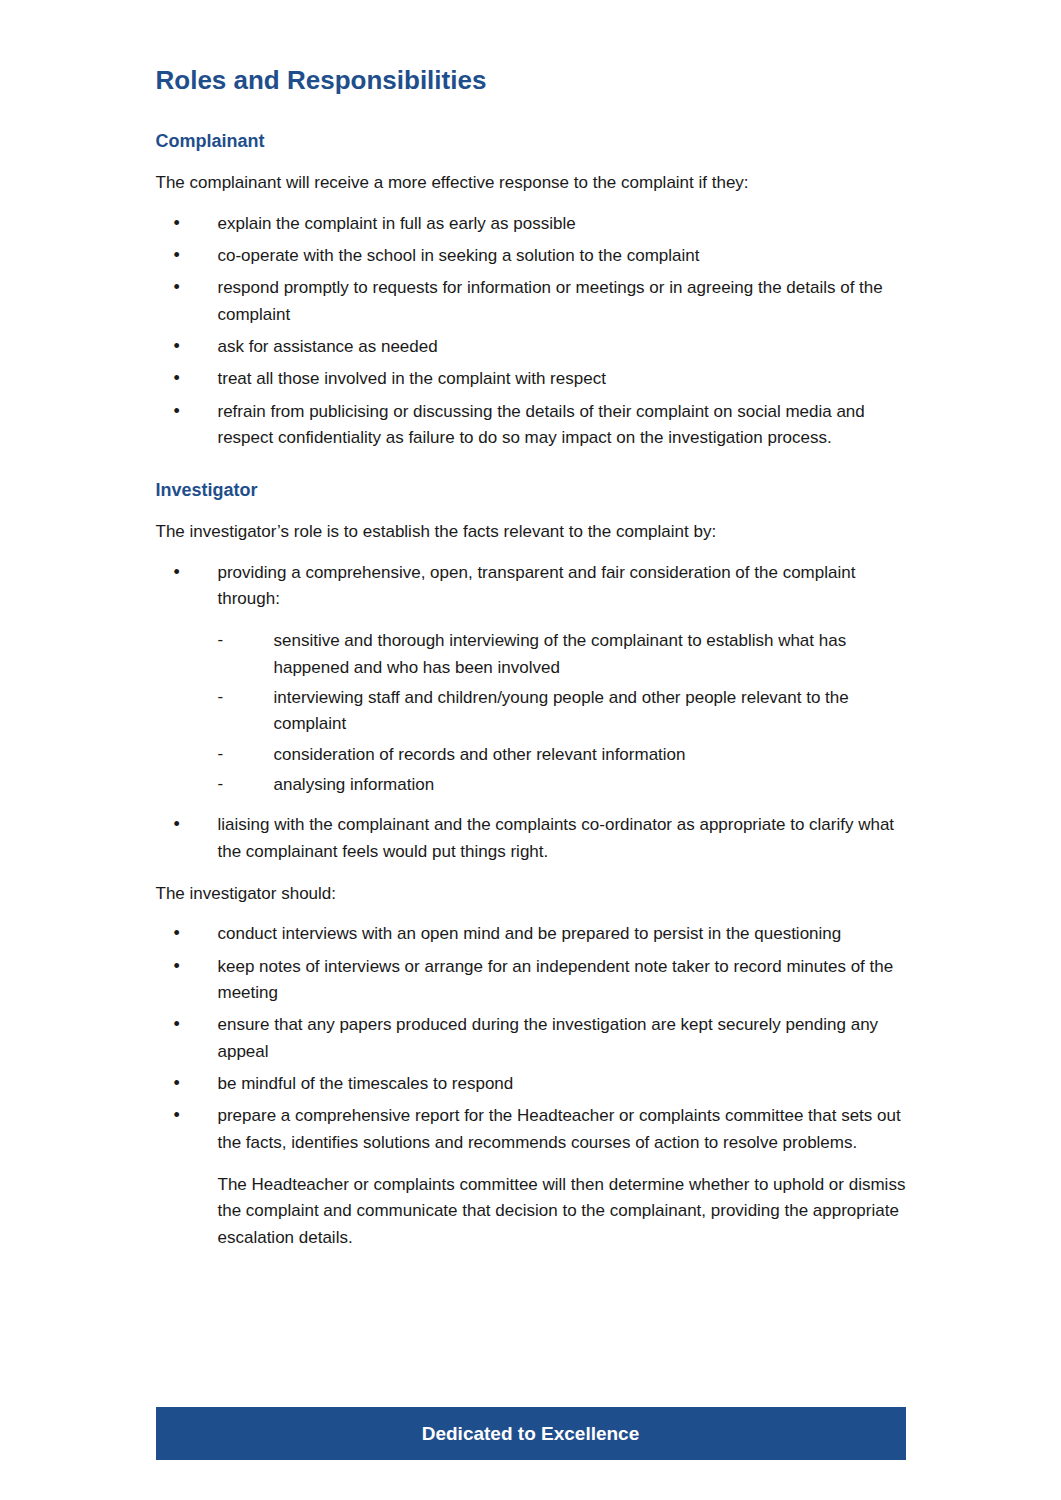Roles and Responsibilities
Complainant
The complainant will receive a more effective response to the complaint if they:
explain the complaint in full as early as possible
co-operate with the school in seeking a solution to the complaint
respond promptly to requests for information or meetings or in agreeing the details of the complaint
ask for assistance as needed
treat all those involved in the complaint with respect
refrain from publicising or discussing the details of their complaint on social media and respect confidentiality as failure to do so may impact on the investigation process.
Investigator
The investigator’s role is to establish the facts relevant to the complaint by:
providing a comprehensive, open, transparent and fair consideration of the complaint through:
sensitive and thorough interviewing of the complainant to establish what has happened and who has been involved
interviewing staff and children/young people and other people relevant to the complaint
consideration of records and other relevant information
analysing information
liaising with the complainant and the complaints co-ordinator as appropriate to clarify what the complainant feels would put things right.
The investigator should:
conduct interviews with an open mind and be prepared to persist in the questioning
keep notes of interviews or arrange for an independent note taker to record minutes of the meeting
ensure that any papers produced during the investigation are kept securely pending any appeal
be mindful of the timescales to respond
prepare a comprehensive report for the Headteacher or complaints committee that sets out the facts, identifies solutions and recommends courses of action to resolve problems.
The Headteacher or complaints committee will then determine whether to uphold or dismiss the complaint and communicate that decision to the complainant, providing the appropriate escalation details.
Dedicated to Excellence